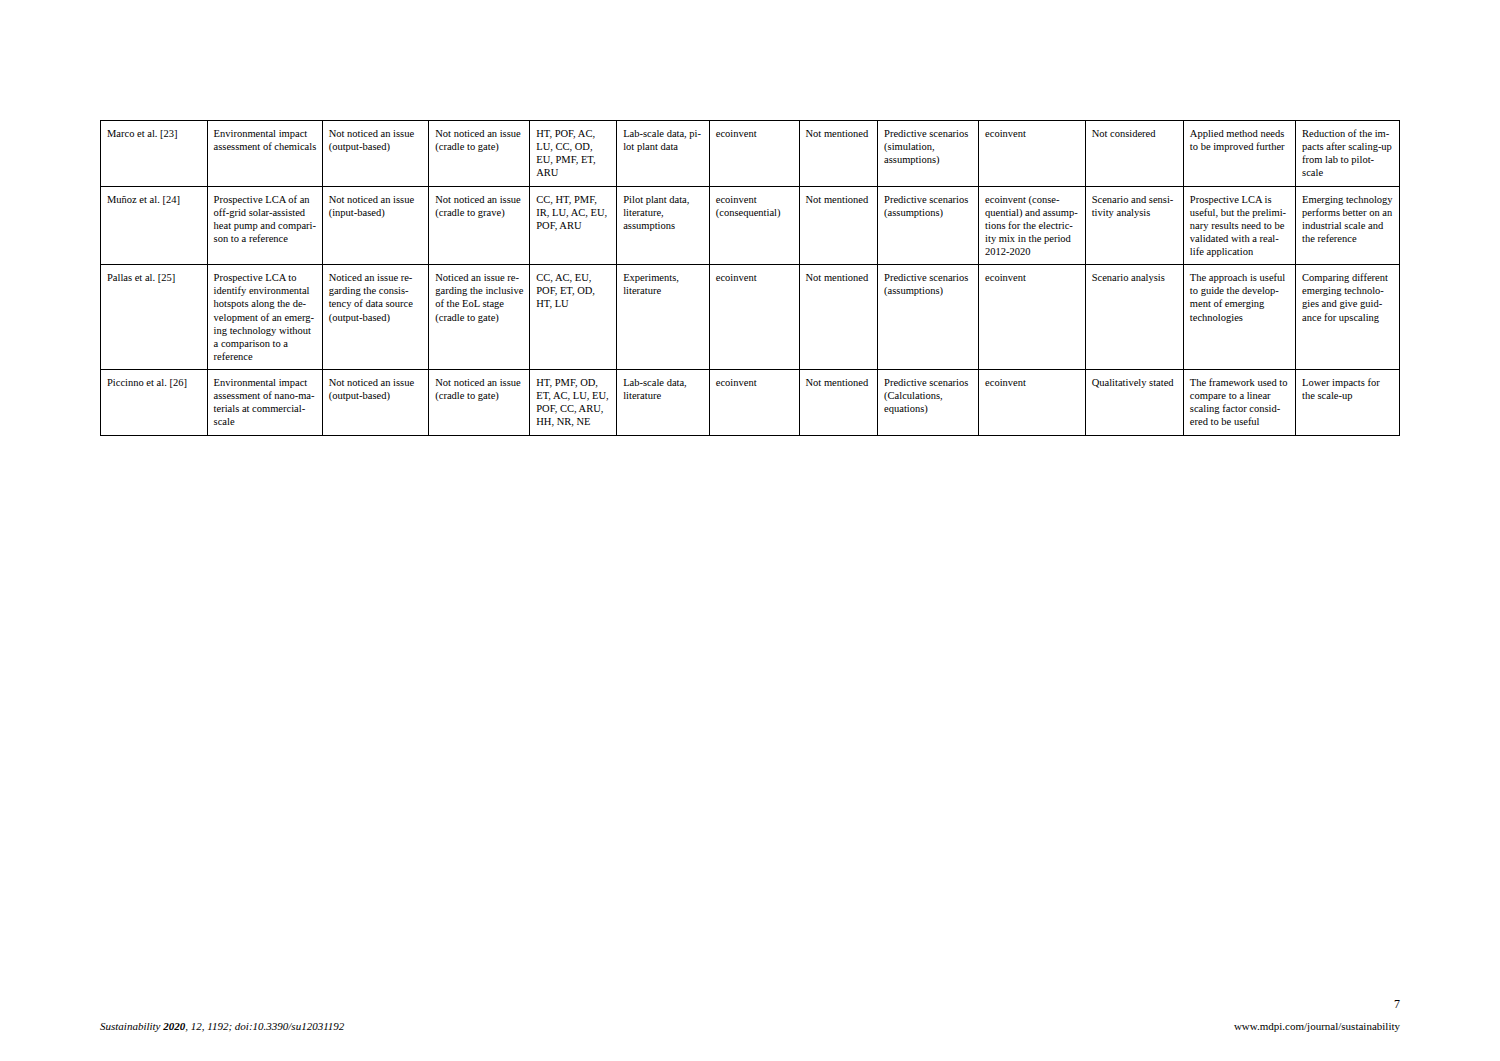| Marco et al. [23] | Environmental impact assessment of chemicals | Not noticed an issue (output-based) | Not noticed an issue (cradle to gate) | HT, POF, AC, LU, CC, OD, EU, PMF, ET, ARU | Lab-scale data, pilot plant data | ecoinvent | Not mentioned | Predictive scenarios (simulation, assumptions) | ecoinvent | Not considered | Applied method needs to be improved further | Reduction of the impacts after scaling-up from lab to pilot-scale |
| Muñoz et al. [24] | Prospective LCA of an off-grid solar-assisted heat pump and comparison to a reference | Not noticed an issue (input-based) | Not noticed an issue (cradle to grave) | CC, HT, PMF, IR, LU, AC, EU, POF, ARU | Pilot plant data, literature, assumptions | ecoinvent (consequential) | Not mentioned | Predictive scenarios (assumptions) | ecoinvent (consequential) and assumptions for the electricity mix in the period 2012-2020 | Scenario and sensitivity analysis | Prospective LCA is useful, but the preliminary results need to be validated with a real-life application | Emerging technology performs better on an industrial scale and the reference |
| Pallas et al. [25] | Prospective LCA to identify environmental hotspots along the development of an emerging technology without a comparison to a reference | Noticed an issue regarding the consistency of data source (output-based) | Noticed an issue regarding the inclusive of the EoL stage (cradle to gate) | CC, AC, EU, POF, ET, OD, HT, LU | Experiments, literature | ecoinvent | Not mentioned | Predictive scenarios (assumptions) | ecoinvent | Scenario analysis | The approach is useful to guide the development of emerging technologies | Comparing different emerging technologies and give guidance for upscaling |
| Piccinno et al. [26] | Environmental impact assessment of nano-materials at commercial-scale | Not noticed an issue (output-based) | Not noticed an issue (cradle to gate) | HT, PMF, OD, ET, AC, LU, EU, POF, CC, ARU, HH, NR, NE | Lab-scale data, literature | ecoinvent | Not mentioned | Predictive scenarios (Calculations, equations) | ecoinvent | Qualitatively stated | The framework used to compare to a linear scaling factor considered to be useful | Lower impacts for the scale-up |
7
Sustainability 2020, 12, 1192; doi:10.3390/su12031192
www.mdpi.com/journal/sustainability